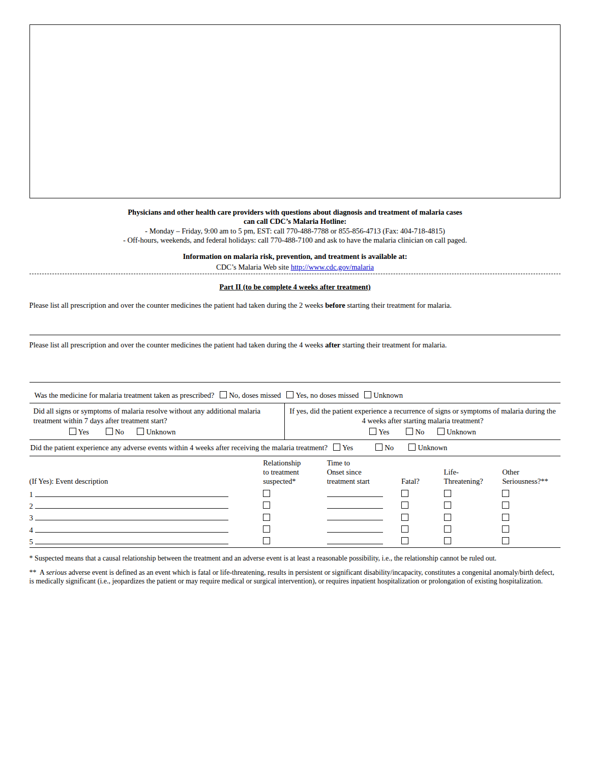Physicians and other health care providers with questions about diagnosis and treatment of malaria cases
can call CDC’s Malaria Hotline:
- Monday – Friday, 9:00 am to 5 pm, EST: call 770-488-7788 or 855-856-4713 (Fax: 404-718-4815)
- Off-hours, weekends, and federal holidays: call 770-488-7100 and ask to have the malaria clinician on call paged.
Information on malaria risk, prevention, and treatment is available at:
CDC’s Malaria Web site http://www.cdc.gov/malaria
Part II (to be complete 4 weeks after treatment)
Please list all prescription and over the counter medicines the patient had taken during the 2 weeks before starting their treatment for malaria.
Please list all prescription and over the counter medicines the patient had taken during the 4 weeks after starting their treatment for malaria.
Was the medicine for malaria treatment taken as prescribed? No, doses missed Yes, no doses missed Unknown
| Did all signs or symptoms of malaria resolve without any additional malaria treatment within 7 days after treatment start? Yes No Unknown | If yes, did the patient experience a recurrence of signs or symptoms of malaria during the 4 weeks after starting malaria treatment? Yes No Unknown |
Did the patient experience any adverse events within 4 weeks after receiving the malaria treatment? Yes No Unknown
| (If Yes): Event description | Relationship to treatment suspected* | Time to Onset since treatment start | Fatal? | Life- Threatening? | Other Seriousness?** |
| --- | --- | --- | --- | --- | --- |
| 1 | | | | | |
| 2 | | | | | |
| 3 | | | | | |
| 4 | | | | | |
| 5 | | | | | |
* Suspected means that a causal relationship between the treatment and an adverse event is at least a reasonable possibility, i.e., the relationship cannot be ruled out.
** A serious adverse event is defined as an event which is fatal or life-threatening, results in persistent or significant disability/incapacity, constitutes a congenital anomaly/birth defect, is medically significant (i.e., jeopardizes the patient or may require medical or surgical intervention), or requires inpatient hospitalization or prolongation of existing hospitalization.